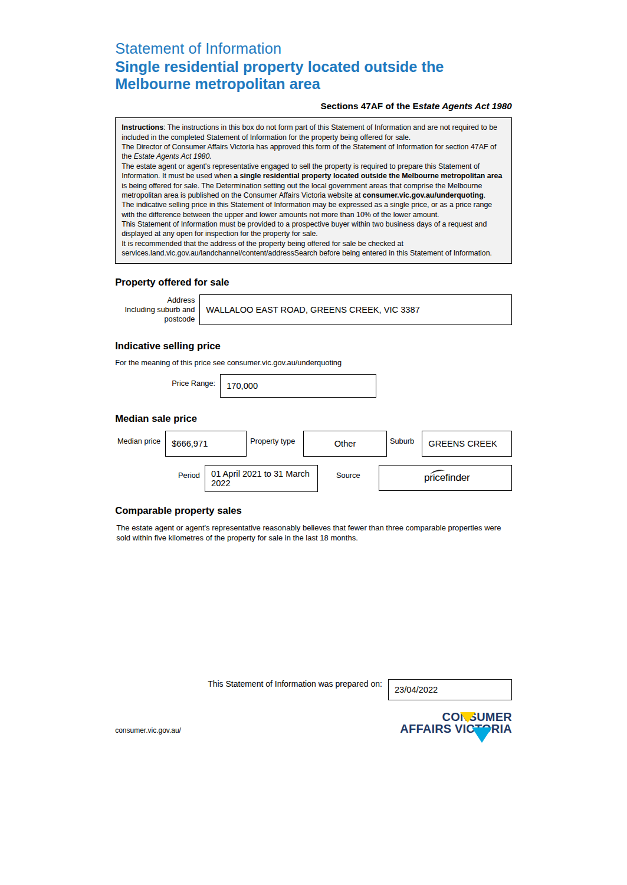Statement of Information
Single residential property located outside the Melbourne metropolitan area
Sections 47AF of the Estate Agents Act 1980
Instructions: The instructions in this box do not form part of this Statement of Information and are not required to be included in the completed Statement of Information for the property being offered for sale.
The Director of Consumer Affairs Victoria has approved this form of the Statement of Information for section 47AF of the Estate Agents Act 1980.
The estate agent or agent's representative engaged to sell the property is required to prepare this Statement of Information. It must be used when a single residential property located outside the Melbourne metropolitan area is being offered for sale. The Determination setting out the local government areas that comprise the Melbourne metropolitan area is published on the Consumer Affairs Victoria website at consumer.vic.gov.au/underquoting.
The indicative selling price in this Statement of Information may be expressed as a single price, or as a price range with the difference between the upper and lower amounts not more than 10% of the lower amount.
This Statement of Information must be provided to a prospective buyer within two business days of a request and displayed at any open for inspection for the property for sale.
It is recommended that the address of the property being offered for sale be checked at services.land.vic.gov.au/landchannel/content/addressSearch before being entered in this Statement of Information.
Property offered for sale
Address
Including suburb and postcode
WALLALOO EAST ROAD, GREENS CREEK, VIC 3387
Indicative selling price
For the meaning of this price see consumer.vic.gov.au/underquoting
Price Range:
170,000
Median sale price
Median price
$666,971
Property type
Other
Suburb
GREENS CREEK
Period
01 April 2021 to 31 March 2022
Source
pricefinder
Comparable property sales
The estate agent or agent's representative reasonably believes that fewer than three comparable properties were sold within five kilometres of the property for sale in the last 18 months.
This Statement of Information was prepared on:
23/04/2022
consumer.vic.gov.au/
CONSUMER
AFFAIRS VICTORIA